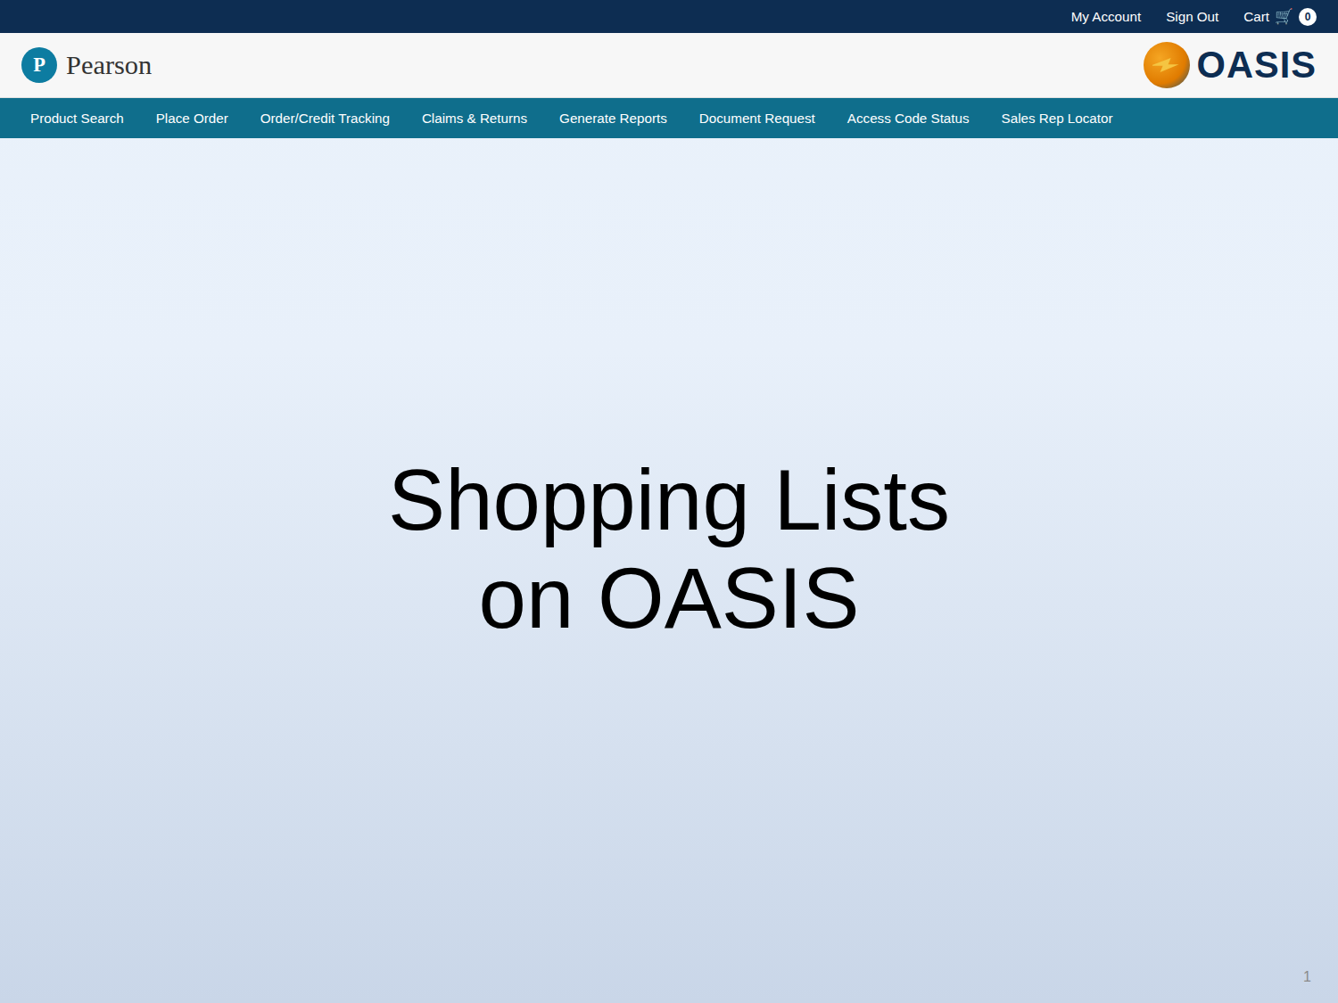My Account Sign Out Cart 🛒 0
P Pearson
OASIS
Product Search
Place Order
Order/Credit Tracking
Claims & Returns
Generate Reports
Document Request
Access Code Status
Sales Rep Locator
Shopping Lists
on OASIS
1